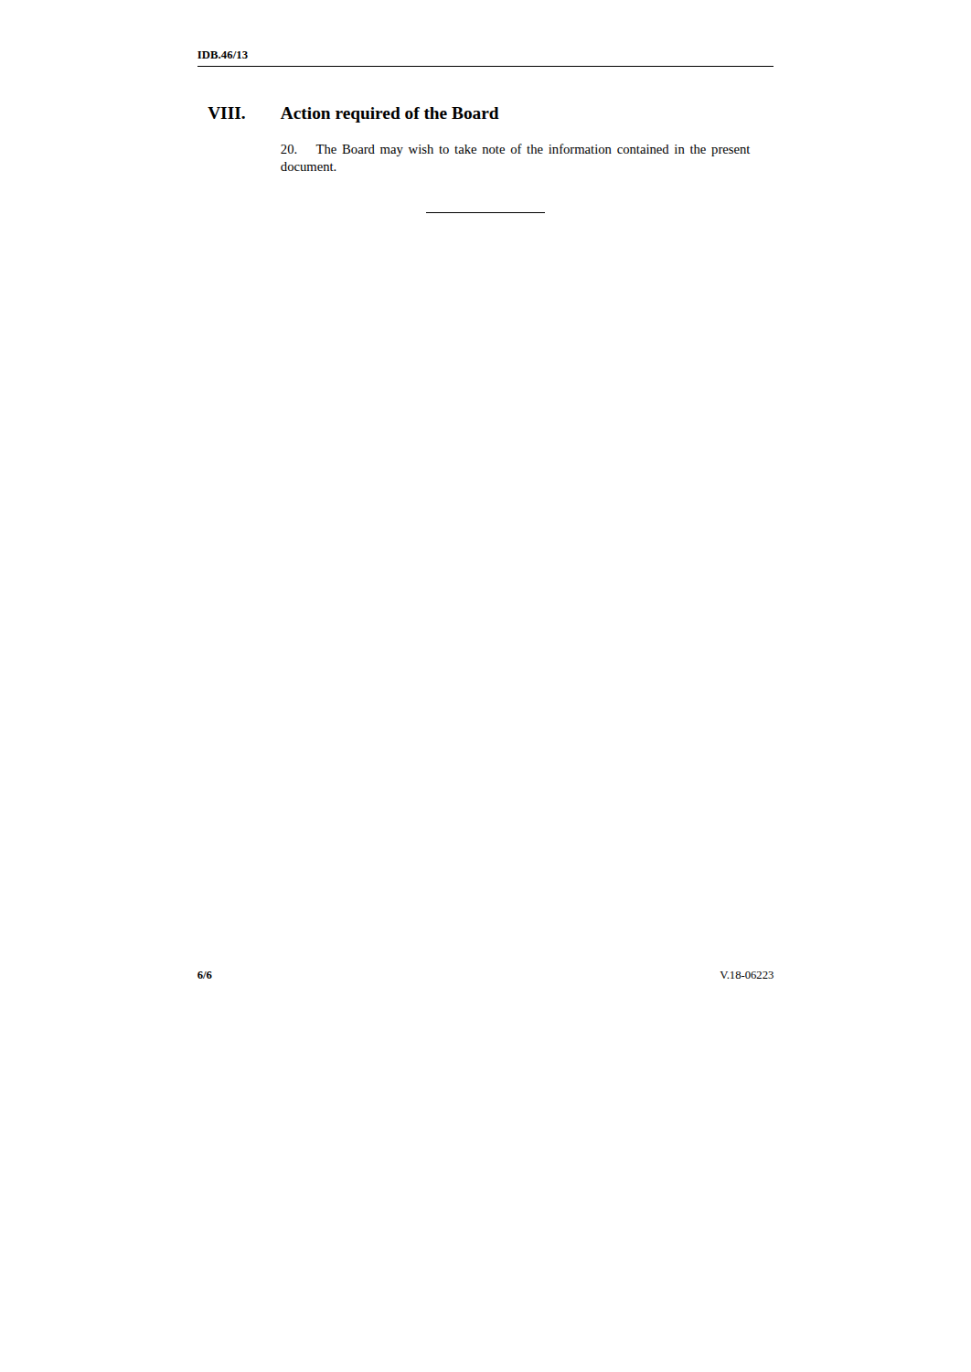IDB.46/13
VIII.
Action required of the Board
20. The Board may wish to take note of the information contained in the present document.
6/6
V.18-06223